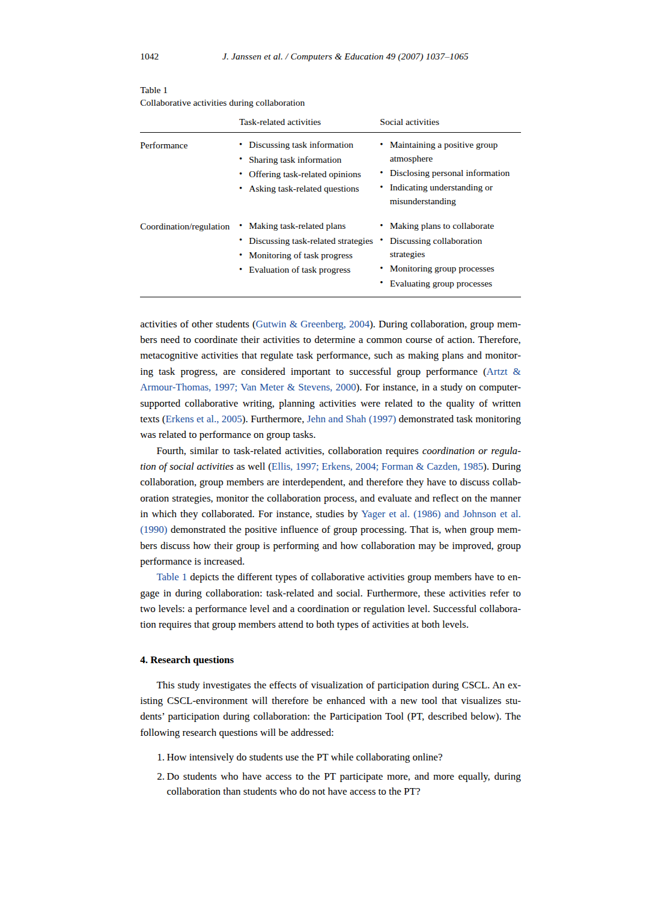1042
J. Janssen et al. / Computers & Education 49 (2007) 1037–1065
Table 1
Collaborative activities during collaboration
| | Task-related activities | Social activities |
| --- | --- | --- |
| Performance | Discussing task information Sharing task information Offering task-related opinions Asking task-related questions | Maintaining a positive group atmosphere Disclosing personal information Indicating understanding or misunderstanding |
| Coordination/regulation | Making task-related plans Discussing task-related strategies Monitoring of task progress Evaluation of task progress | Making plans to collaborate Discussing collaboration strategies Monitoring group processes Evaluating group processes |
activities of other students (Gutwin & Greenberg, 2004). During collaboration, group members need to coordinate their activities to determine a common course of action. Therefore, metacognitive activities that regulate task performance, such as making plans and monitoring task progress, are considered important to successful group performance (Artzt & Armour-Thomas, 1997; Van Meter & Stevens, 2000). For instance, in a study on computer-supported collaborative writing, planning activities were related to the quality of written texts (Erkens et al., 2005). Furthermore, Jehn and Shah (1997) demonstrated task monitoring was related to performance on group tasks.
Fourth, similar to task-related activities, collaboration requires coordination or regulation of social activities as well (Ellis, 1997; Erkens, 2004; Forman & Cazden, 1985). During collaboration, group members are interdependent, and therefore they have to discuss collaboration strategies, monitor the collaboration process, and evaluate and reflect on the manner in which they collaborated. For instance, studies by Yager et al. (1986) and Johnson et al. (1990) demonstrated the positive influence of group processing. That is, when group members discuss how their group is performing and how collaboration may be improved, group performance is increased.
Table 1 depicts the different types of collaborative activities group members have to engage in during collaboration: task-related and social. Furthermore, these activities refer to two levels: a performance level and a coordination or regulation level. Successful collaboration requires that group members attend to both types of activities at both levels.
4. Research questions
This study investigates the effects of visualization of participation during CSCL. An existing CSCL-environment will therefore be enhanced with a new tool that visualizes students’ participation during collaboration: the Participation Tool (PT, described below). The following research questions will be addressed:
How intensively do students use the PT while collaborating online?
Do students who have access to the PT participate more, and more equally, during collaboration than students who do not have access to the PT?